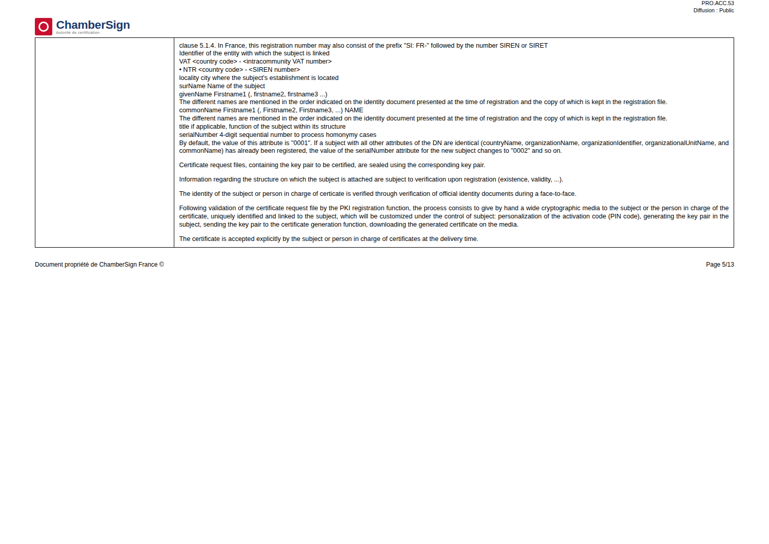PRO.ACC.53
Diffusion : Public
ChamberSign
Autorité de certification
| | clause 5.1.4. In France, this registration number may also consist of the prefix "SI: FR-" followed by the number SIREN or SIRET Identifier of the entity with which the subject is linked VAT <country code> - <intracommunity VAT number> • NTR <country code> - <SIREN number> locality city where the subject's establishment is located surName Name of the subject givenName Firstname1 (, firstname2, firstname3 ...) The different names are mentioned in the order indicated on the identity document presented at the time of registration and the copy of which is kept in the registration file. commonName Firstname1 (, Firstname2, Firstname3, ...) NAME The different names are mentioned in the order indicated on the identity document presented at the time of registration and the copy of which is kept in the registration file. title if applicable, function of the subject within its structure serialNumber 4-digit sequential number to process homonymy cases By default, the value of this attribute is "0001". If a subject with all other attributes of the DN are identical (countryName, organizationName, organizationIdentifier, organizationalUnitName, and commonName) has already been registered, the value of the serialNumber attribute for the new subject changes to "0002" and so on. Certificate request files, containing the key pair to be certified, are sealed using the corresponding key pair. Information regarding the structure on which the subject is attached are subject to verification upon registration (existence, validity, ...). The identity of the subject or person in charge of certicate is verified through verification of official identity documents during a face-to-face. Following validation of the certificate request file by the PKI registration function, the process consists to give by hand a wide cryptographic media to the subject or the person in charge of the certificate, uniquely identified and linked to the subject, which will be customized under the control of subject: personalization of the activation code (PIN code), generating the key pair in the subject, sending the key pair to the certificate generation function, downloading the generated certificate on the media. The certificate is accepted explicitly by the subject or person in charge of certificates at the delivery time. |
Document propriété de ChamberSign France ©
Page 5/13